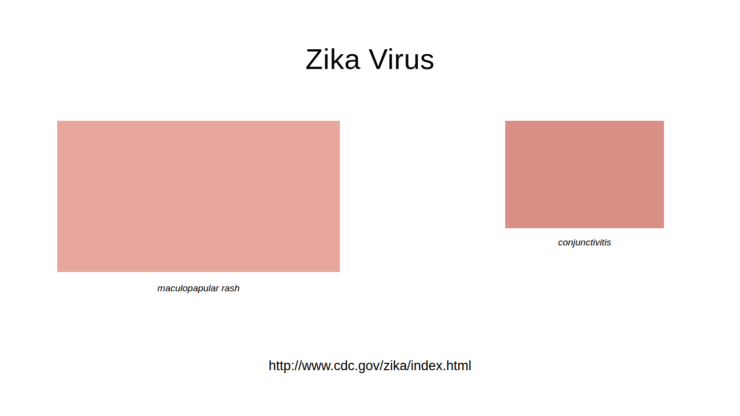Zika Virus
maculopapular rash
conjunctivitis
http://www.cdc.gov/zika/index.html